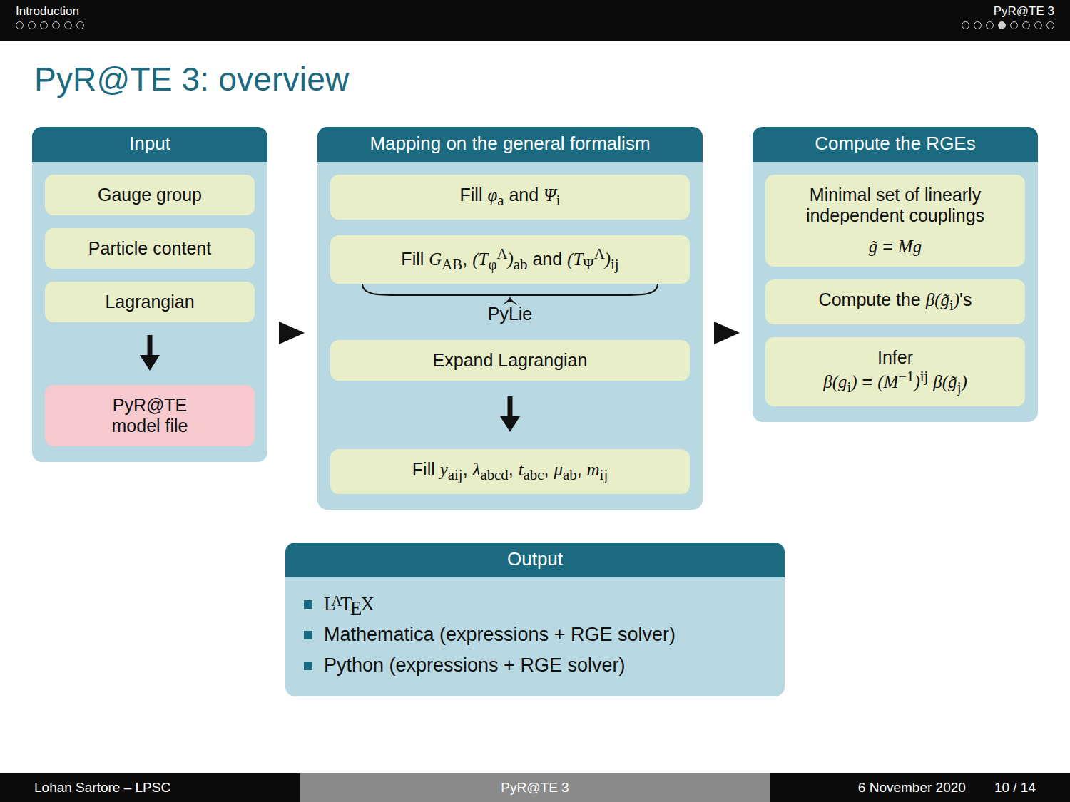Introduction
PyR@TE 3
PyR@TE 3: overview
Input
Gauge group
Particle content
Lagrangian
PyR@TE
model file
Mapping on the general formalism
Fill φa and Ψi
Fill GAB, (TφA)ab and (TΨA)ij
PyLie
Expand Lagrangian
Fill yaij, λabcd, tabc, μab, mij
Compute the RGEs
Minimal set of linearly
independent couplings
g̃ = Mg
Compute the β(g̃i)'s
Infer
β(gi) = (M−1)ij β(g̃j)
Output
LATEX
Mathematica (expressions + RGE solver)
Python (expressions + RGE solver)
Lohan Sartore – LPSC
PyR@TE 3
6 November 202010 / 14